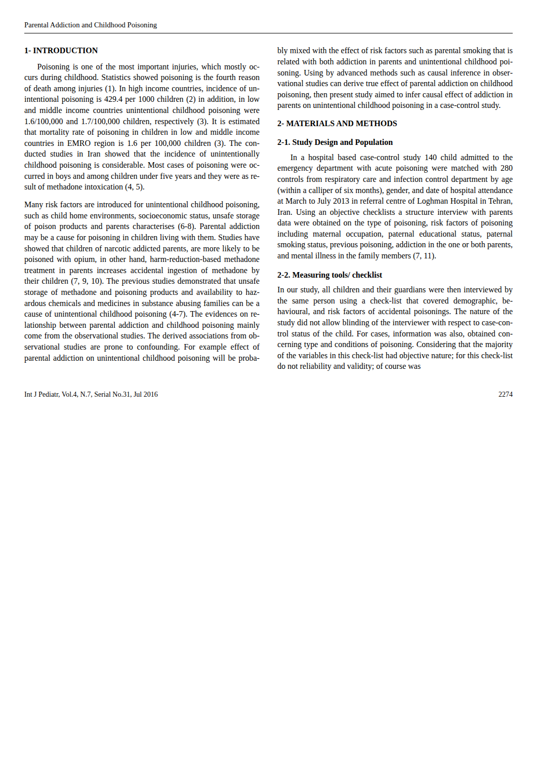Parental Addiction and Childhood Poisoning
1- INTRODUCTION
Poisoning is one of the most important injuries, which mostly occurs during childhood. Statistics showed poisoning is the fourth reason of death among injuries (1). In high income countries, incidence of unintentional poisoning is 429.4 per 1000 children (2) in addition, in low and middle income countries unintentional childhood poisoning were 1.6/100,000 and 1.7/100,000 children, respectively (3). It is estimated that mortality rate of poisoning in children in low and middle income countries in EMRO region is 1.6 per 100,000 children (3). The conducted studies in Iran showed that the incidence of unintentionally childhood poisoning is considerable. Most cases of poisoning were occurred in boys and among children under five years and they were as result of methadone intoxication (4, 5).
Many risk factors are introduced for unintentional childhood poisoning, such as child home environments, socioeconomic status, unsafe storage of poison products and parents characterises (6-8). Parental addiction may be a cause for poisoning in children living with them. Studies have showed that children of narcotic addicted parents, are more likely to be poisoned with opium, in other hand, harm-reduction-based methadone treatment in parents increases accidental ingestion of methadone by their children (7, 9, 10). The previous studies demonstrated that unsafe storage of methadone and poisoning products and availability to hazardous chemicals and medicines in substance abusing families can be a cause of unintentional childhood poisoning (4-7). The evidences on relationship between parental addiction and childhood poisoning mainly come from the observational studies. The derived associations from observational studies are prone to confounding. For example effect of parental addiction on unintentional childhood poisoning will be probably mixed with the effect of risk factors such as parental smoking that is related with both addiction in parents and unintentional childhood poisoning. Using by advanced methods such as causal inference in observational studies can derive true effect of parental addiction on childhood poisoning, then present study aimed to infer causal effect of addiction in parents on unintentional childhood poisoning in a case-control study.
2- MATERIALS AND METHODS
2-1. Study Design and Population
In a hospital based case-control study 140 child admitted to the emergency department with acute poisoning were matched with 280 controls from respiratory care and infection control department by age (within a calliper of six months), gender, and date of hospital attendance at March to July 2013 in referral centre of Loghman Hospital in Tehran, Iran. Using an objective checklists a structure interview with parents data were obtained on the type of poisoning, risk factors of poisoning including maternal occupation, paternal educational status, paternal smoking status, previous poisoning, addiction in the one or both parents, and mental illness in the family members (7, 11).
2-2. Measuring tools/ checklist
In our study, all children and their guardians were then interviewed by the same person using a check-list that covered demographic, behavioural, and risk factors of accidental poisonings. The nature of the study did not allow blinding of the interviewer with respect to case-control status of the child. For cases, information was also, obtained concerning type and conditions of poisoning. Considering that the majority of the variables in this check-list had objective nature; for this check-list do not reliability and validity; of course was
Int J Pediatr, Vol.4, N.7, Serial No.31, Jul 2016 2274